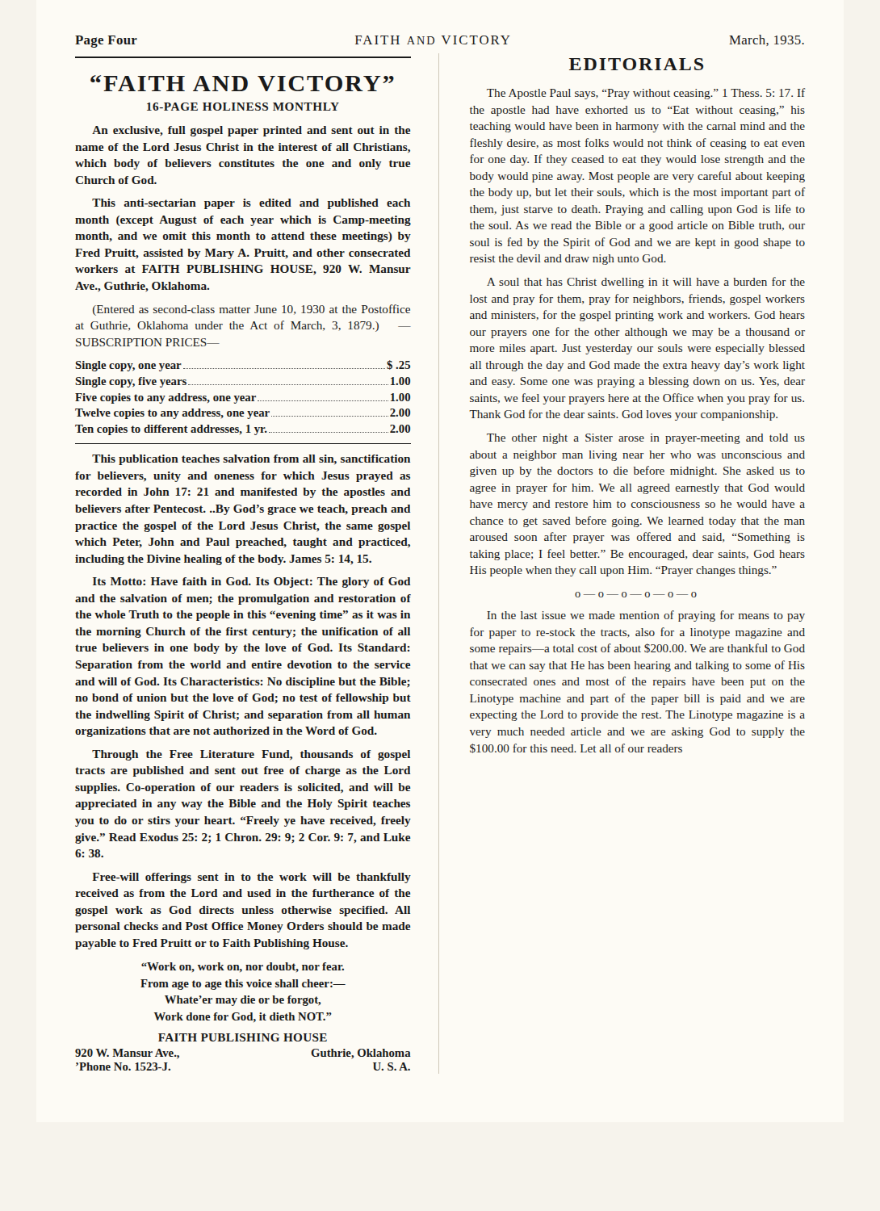Page Four
FAITH AND VICTORY
March, 1935.
“FAITH AND VICTORY”
16-PAGE HOLINESS MONTHLY
An exclusive, full gospel paper printed and sent out in the name of the Lord Jesus Christ in the interest of all Christians, which body of believers constitutes the one and only true Church of God.
This anti-sectarian paper is edited and published each month (except August of each year which is Camp-meeting month, and we omit this month to attend these meetings) by Fred Pruitt, assisted by Mary A. Pruitt, and other consecrated workers at FAITH PUBLISHING HOUSE, 920 W. Mansur Ave., Guthrie, Oklahoma.
(Entered as second-class matter June 10, 1930 at the Postoffice at Guthrie, Oklahoma under the Act of March, 3, 1879.) —SUBSCRIPTION PRICES—
Single copy, one year $ .25
Single copy, five years 1.00
Five copies to any address, one year 1.00
Twelve copies to any address, one year 2.00
Ten copies to different addresses, 1 yr. 2.00
This publication teaches salvation from all sin, sanctification for believers, unity and oneness for which Jesus prayed as recorded in John 17: 21 and manifested by the apostles and believers after Pentecost. ..By God’s grace we teach, preach and practice the gospel of the Lord Jesus Christ, the same gospel which Peter, John and Paul preached, taught and practiced, including the Divine healing of the body. James 5: 14, 15.
Its Motto: Have faith in God. Its Object: The glory of God and the salvation of men; the promulgation and restoration of the whole Truth to the people in this “evening time” as it was in the morning Church of the first century; the unification of all true believers in one body by the love of God. Its Standard: Separation from the world and entire devotion to the service and will of God. Its Characteristics: No discipline but the Bible; no bond of union but the love of God; no test of fellowship but the indwelling Spirit of Christ; and separation from all human organizations that are not authorized in the Word of God.
Through the Free Literature Fund, thousands of gospel tracts are published and sent out free of charge as the Lord supplies. Co-operation of our readers is solicited, and will be appreciated in any way the Bible and the Holy Spirit teaches you to do or stirs your heart. “Freely ye have received, freely give.” Read Exodus 25: 2; 1 Chron. 29: 9; 2 Cor. 9: 7, and Luke 6: 38.
Free-will offerings sent in to the work will be thankfully received as from the Lord and used in the furtherance of the gospel work as God directs unless otherwise specified. All personal checks and Post Office Money Orders should be made payable to Fred Pruitt or to Faith Publishing House.
“Work on, work on, nor doubt, nor fear. From age to age this voice shall cheer:— Whate’er may die or be forgot, Work done for God, it dieth NOT.”
FAITH PUBLISHING HOUSE
920 W. Mansur Ave., Guthrie, Oklahoma
’Phone No. 1523-J. U. S. A.
EDITORIALS
The Apostle Paul says, “Pray without ceasing.” 1 Thess. 5: 17. If the apostle had have exhorted us to “Eat without ceasing,” his teaching would have been in harmony with the carnal mind and the fleshly desire, as most folks would not think of ceasing to eat even for one day. If they ceased to eat they would lose strength and the body would pine away. Most people are very careful about keeping the body up, but let their souls, which is the most important part of them, just starve to death. Praying and calling upon God is life to the soul. As we read the Bible or a good article on Bible truth, our soul is fed by the Spirit of God and we are kept in good shape to resist the devil and draw nigh unto God.
A soul that has Christ dwelling in it will have a burden for the lost and pray for them, pray for neighbors, friends, gospel workers and ministers, for the gospel printing work and workers. God hears our prayers one for the other although we may be a thousand or more miles apart. Just yesterday our souls were especially blessed all through the day and God made the extra heavy day’s work light and easy. Some one was praying a blessing down on us. Yes, dear saints, we feel your prayers here at the Office when you pray for us. Thank God for the dear saints. God loves your companionship.
The other night a Sister arose in prayer-meeting and told us about a neighbor man living near her who was unconscious and given up by the doctors to die before midnight. She asked us to agree in prayer for him. We all agreed earnestly that God would have mercy and restore him to consciousness so he would have a chance to get saved before going. We learned today that the man aroused soon after prayer was offered and said, “Something is taking place; I feel better.” Be encouraged, dear saints, God hears His people when they call upon Him. “Prayer changes things.”
o—o—o—o—o—o
In the last issue we made mention of praying for means to pay for paper to re-stock the tracts, also for a linotype magazine and some repairs—a total cost of about $200.00. We are thankful to God that we can say that He has been hearing and talking to some of His consecrated ones and most of the repairs have been put on the Linotype machine and part of the paper bill is paid and we are expecting the Lord to provide the rest. The Linotype magazine is a very much needed article and we are asking God to supply the $100.00 for this need. Let all of our readers